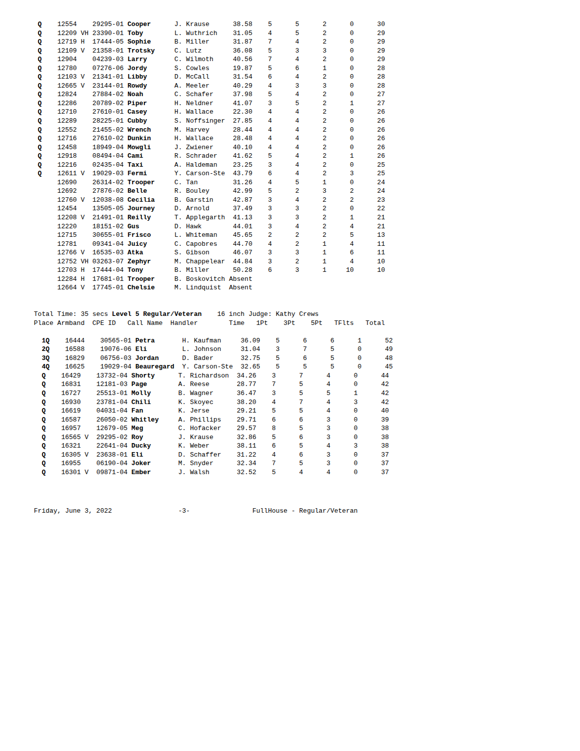Q    12554    29295-01 Cooper      J. Krause      38.58    5      5      2      0      30
  Q    12209 VH 23390-01 Toby        L. Wuthrich    31.05    4      5      2      0      29
  Q    12719 H  17444-05 Sophie      B. Miller      31.87    7      4      2      0      29
  Q    12109 V  21358-01 Trotsky     C. Lutz        36.08    5      3      3      0      29
  Q    12904    04239-03 Larry       C. Wilmoth     40.56    7      4      2      0      29
  Q    12780    07276-06 Jordy       S. Cowles      19.87    5      6      1      0      28
  Q    12103 V  21341-01 Libby       D. McCall      31.54    6      4      2      0      28
  Q    12665 V  23144-01 Rowdy       A. Meeler      40.29    4      3      3      0      28
  Q    12824    27884-02 Noah        C. Schafer     37.98    5      4      2      0      27
  Q    12286    20789-02 Piper       H. Neldner     41.07    3      5      2      1      27
  Q    12710    27610-01 Casey       H. Wallace     22.30    4      4      2      0      26
  Q    12289    28225-01 Cubby       S. Noffsinger  27.85    4      4      2      0      26
  Q    12552    21455-02 Wrench      M. Harvey      28.44    4      4      2      0      26
  Q    12716    27610-02 Dunkin      H. Wallace     28.48    4      4      2      0      26
  Q    12458    18949-04 Mowgli      J. Zwiener     40.10    4      4      2      0      26
  Q    12918    08494-04 Cami        R. Schrader    41.62    5      4      2      1      26
  Q    12216    02435-04 Taxi        A. Haldeman    23.25    3      4      2      0      25
  Q    12611 V  19029-03 Fermi       Y. Carson-Ste  43.79    6      4      2      3      25
       12690    26314-02 Trooper     C. Tan         31.26    4      5      1      0      24
       12692    27876-02 Belle       R. Bouley      42.99    5      2      3      2      24
       12760 V  12038-08 Cecilia     B. Garstin     42.87    3      4      2      2      23
       12454    13505-05 Journey     D. Arnold      37.49    3      3      2      0      22
       12208 V  21491-01 Reilly      T. Applegarth  41.13    3      3      2      1      21
       12220    18151-02 Gus         D. Hawk        44.01    3      4      2      4      21
       12715    30655-01 Frisco      L. Whiteman    45.65    2      2      2      5      13
       12781    09341-04 Juicy       C. Capobres    44.70    4      2      1      4      11
       12766 V  16535-03 Atka        S. Gibson      46.07    3      3      1      6      11
       12752 VH 03263-07 Zephyr      M. Chappelear  44.84    3      2      1      4      10
       12703 H  17444-04 Tony        B. Miller      50.28    6      3      1     10      10
       12284 H  17681-01 Trooper     B. Boskovitch Absent
       12664 V  17745-01 Chelsie     M. Lindquist  Absent


 Total Time: 35 secs Level 5 Regular/Veteran    16 inch Judge: Kathy Crews
 Place Armband  CPE ID   Call Name  Handler        Time   1Pt    3Pt    5Pt   TFlts   Total

   1Q    16444    30565-01 Petra       H. Kaufman     36.09    5      6      6      1      52
   2Q    16588    19076-06 Eli         L. Johnson     31.04    3      7      5      0      49
   3Q    16829    06756-03 Jordan      D. Bader       32.75    5      6      5      0      48
   4Q    16625    19029-04 Beauregard  Y. Carson-Ste  32.65    5      5      5      0      45
   Q    16429    13732-04 Shorty      T. Richardson  34.26    3      7      4      0      44
   Q    16831    12181-03 Page        A. Reese       28.77    7      5      4      0      42
   Q    16727    25513-01 Molly       B. Wagner      36.47    3      5      5      1      42
   Q    16930    23781-04 Chili       K. Skoyec      38.20    4      7      4      3      42
   Q    16619    04031-04 Fan         K. Jerse       29.21    5      5      4      0      40
   Q    16587    26050-02 Whitley     A. Phillips    29.71    6      6      3      0      39
   Q    16957    12679-05 Meg         C. Hofacker    29.57    8      5      3      0      38
   Q    16565 V  29295-02 Roy         J. Krause      32.86    5      6      3      0      38
   Q    16321    22641-04 Ducky       K. Weber       38.11    6      5      4      3      38
   Q    16305 V  23638-01 Eli         D. Schaffer    31.22    4      6      3      0      37
   Q    16955    06190-04 Joker       M. Snyder      32.34    7      5      3      0      37
   Q    16301 V  09871-04 Ember       J. Walsh       32.52    5      4      4      0      37
 Friday, June 3, 2022                 -3-                FullHouse - Regular/Veteran